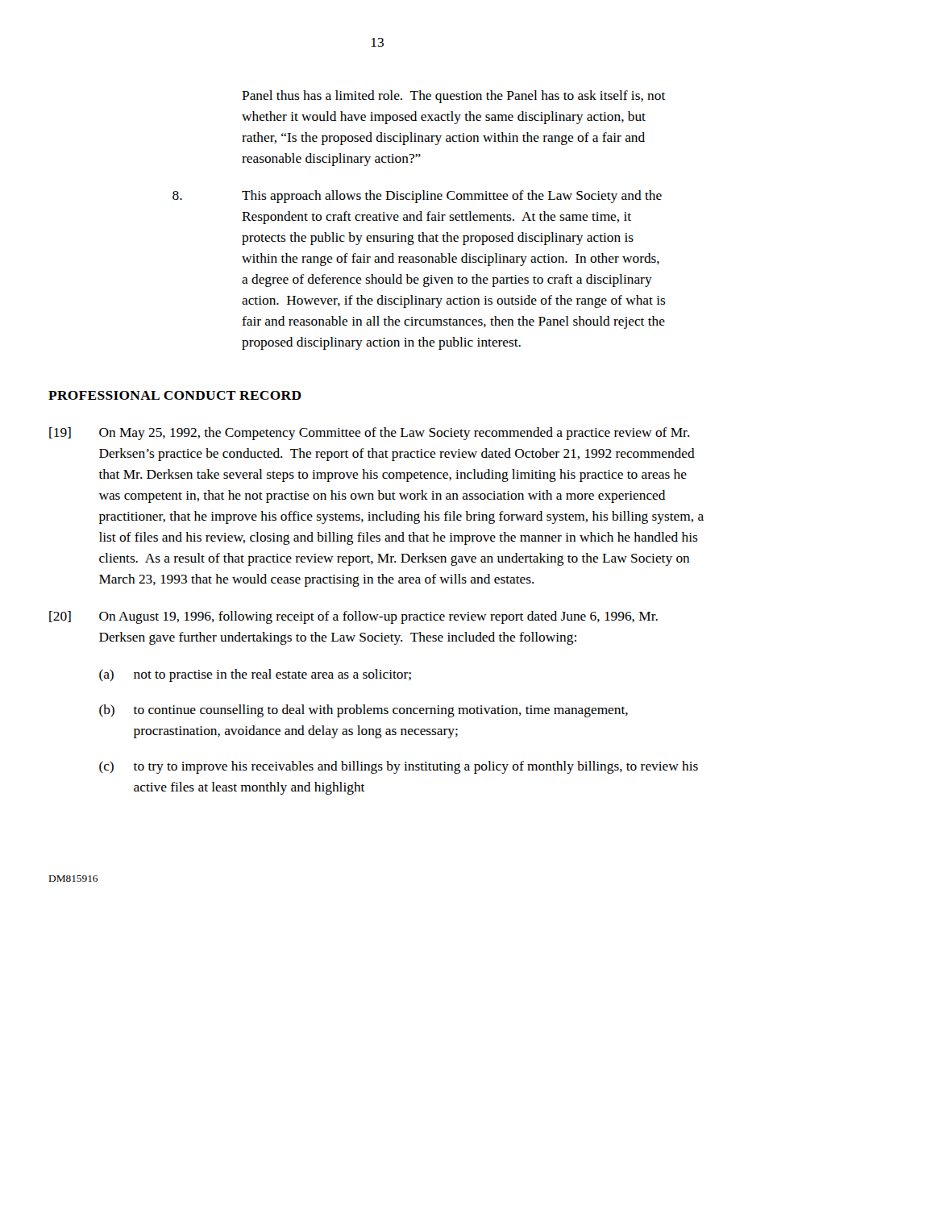13
Panel thus has a limited role. The question the Panel has to ask itself is, not whether it would have imposed exactly the same disciplinary action, but rather, “Is the proposed disciplinary action within the range of a fair and reasonable disciplinary action?”
8.
This approach allows the Discipline Committee of the Law Society and the Respondent to craft creative and fair settlements. At the same time, it protects the public by ensuring that the proposed disciplinary action is within the range of fair and reasonable disciplinary action. In other words, a degree of deference should be given to the parties to craft a disciplinary action. However, if the disciplinary action is outside of the range of what is fair and reasonable in all the circumstances, then the Panel should reject the proposed disciplinary action in the public interest.
PROFESSIONAL CONDUCT RECORD
[19]
On May 25, 1992, the Competency Committee of the Law Society recommended a practice review of Mr. Derksen’s practice be conducted. The report of that practice review dated October 21, 1992 recommended that Mr. Derksen take several steps to improve his competence, including limiting his practice to areas he was competent in, that he not practise on his own but work in an association with a more experienced practitioner, that he improve his office systems, including his file bring forward system, his billing system, a list of files and his review, closing and billing files and that he improve the manner in which he handled his clients. As a result of that practice review report, Mr. Derksen gave an undertaking to the Law Society on March 23, 1993 that he would cease practising in the area of wills and estates.
[20]
On August 19, 1996, following receipt of a follow-up practice review report dated June 6, 1996, Mr. Derksen gave further undertakings to the Law Society. These included the following:
(a)
not to practise in the real estate area as a solicitor;
(b)
to continue counselling to deal with problems concerning motivation, time management, procrastination, avoidance and delay as long as necessary;
(c)
to try to improve his receivables and billings by instituting a policy of monthly billings, to review his active files at least monthly and highlight
DM815916